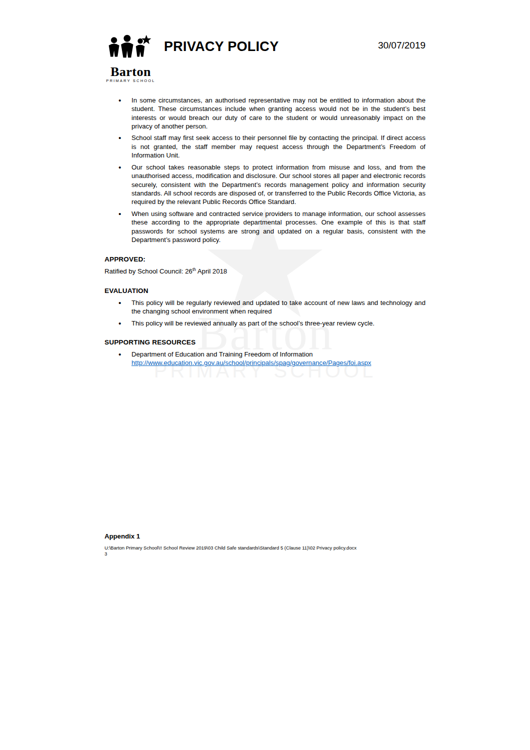★ Barton PRIMARY SCHOOL
Barton
PRIMARY SCHOOL
PRIVACY POLICY
30/07/2019
In some circumstances, an authorised representative may not be entitled to information about the student. These circumstances include when granting access would not be in the student’s best interests or would breach our duty of care to the student or would unreasonably impact on the privacy of another person.
School staff may first seek access to their personnel file by contacting the principal. If direct access is not granted, the staff member may request access through the Department’s Freedom of Information Unit.
Our school takes reasonable steps to protect information from misuse and loss, and from the unauthorised access, modification and disclosure. Our school stores all paper and electronic records securely, consistent with the Department’s records management policy and information security standards. All school records are disposed of, or transferred to the Public Records Office Victoria, as required by the relevant Public Records Office Standard.
When using software and contracted service providers to manage information, our school assesses these according to the appropriate departmental processes. One example of this is that staff passwords for school systems are strong and updated on a regular basis, consistent with the Department’s password policy.
APPROVED:
Ratified by School Council: 26th April 2018
EVALUATION
This policy will be regularly reviewed and updated to take account of new laws and technology and the changing school environment when required
This policy will be reviewed annually as part of the school’s three-year review cycle.
SUPPORTING RESOURCES
Department of Education and Training Freedom of Information
http://www.education.vic.gov.au/school/principals/spag/governance/Pages/foi.aspx
Appendix 1
U:\Barton Primary School\!! School Review 2019\03 Child Safe standards\Standard 5 (Clause 11)\02 Privacy policy.docx
3